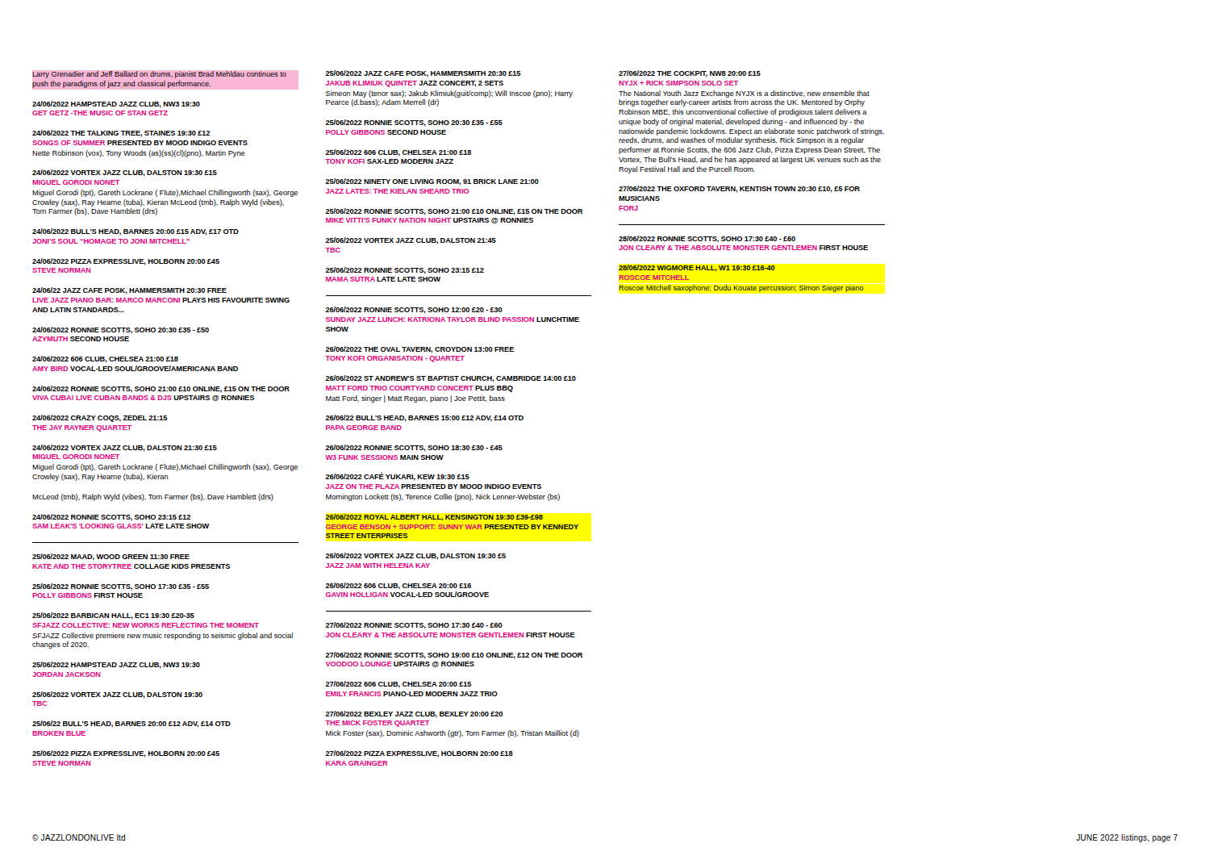Larry Grenadier and Jeff Ballard on drums, pianist Brad Mehldau continues to push the paradigms of jazz and classical performance.
24/06/2022 HAMPSTEAD JAZZ CLUB, NW3 19:30
GET GETZ -THE MUSIC OF STAN GETZ
24/06/2022 THE TALKING TREE, STAINES 19:30 £12
SONGS OF SUMMER PRESENTED BY MOOD INDIGO EVENTS
Nette Robinson (vox), Tony Woods (as)(ss)(cl)(pno), Martin Pyne
24/06/2022 VORTEX JAZZ CLUB, DALSTON 19:30 £15
MIGUEL GORODI NONET
Miguel Gorodi (tpt), Gareth Lockrane ( Flute),Michael Chillingworth (sax), George Crowley (sax), Ray Hearne (tuba), Kieran McLeod (tmb), Ralph Wyld (vibes), Tom Farmer (bs), Dave Hamblett (drs)
24/06/2022 BULL'S HEAD, BARNES 20:00 £15 ADV, £17 OTD
JONI'S SOUL “HOMAGE TO JONI MITCHELL”
24/06/2022 PIZZA EXPRESSLIVE, HOLBORN 20:00 £45
STEVE NORMAN
24/06/22 JAZZ CAFE POSK, HAMMERSMITH 20:30 FREE
LIVE JAZZ PIANO BAR: MARCO MARCONI PLAYS HIS FAVOURITE SWING AND LATIN STANDARDS...
24/06/2022 RONNIE SCOTTS, SOHO 20:30 £35 - £50
AZYMUTH SECOND HOUSE
24/06/2022 606 CLUB, CHELSEA 21:00 £18
AMY BIRD VOCAL-LED SOUL/GROOVE/AMERICANA BAND
24/06/2022 RONNIE SCOTTS, SOHO 21:00 £10 ONLINE, £15 ON THE DOOR
VIVA CUBA! LIVE CUBAN BANDS & DJS UPSTAIRS @ RONNIES
24/06/2022 CRAZY COQS, ZEDEL 21:15
THE JAY RAYNER QUARTET
24/06/2022 VORTEX JAZZ CLUB, DALSTON 21:30 £15
MIGUEL GORODI NONET
Miguel Gorodi (tpt), Gareth Lockrane ( Flute),Michael Chillingworth (sax), George Crowley (sax), Ray Hearne (tuba), Kieran
McLeod (tmb), Ralph Wyld (vibes), Tom Farmer (bs), Dave Hamblett (drs)
24/06/2022 RONNIE SCOTTS, SOHO 23:15 £12
SAM LEAK'S 'LOOKING GLASS' LATE LATE SHOW
25/06/2022 MAAD, WOOD GREEN 11:30 FREE
KATE AND THE STORYTREE COLLAGE KIDS PRESENTS
25/06/2022 RONNIE SCOTTS, SOHO 17:30 £35 - £55
POLLY GIBBONS FIRST HOUSE
25/06/2022 BARBICAN HALL, EC1 19:30 £20-35
SFJAZZ COLLECTIVE: NEW WORKS REFLECTING THE MOMENT
SFJAZZ Collective premiere new music responding to seismic global and social changes of 2020.
25/06/2022 HAMPSTEAD JAZZ CLUB, NW3 19:30
JORDAN JACKSON
25/06/2022 VORTEX JAZZ CLUB, DALSTON 19:30
TBC
25/06/22 BULL'S HEAD, BARNES 20:00 £12 ADV, £14 OTD
BROKEN BLUE
25/06/2022 PIZZA EXPRESSLIVE, HOLBORN 20:00 £45
STEVE NORMAN
25/06/2022 JAZZ CAFE POSK, HAMMERSMITH 20:30 £15
JAKUB KLIMIUK QUINTET JAZZ CONCERT, 2 SETS
Simeon May (tenor sax); Jakub Klimiuk(guit/comp); Will Inscoe (pno); Harry Pearce (d.bass); Adam Merrell (dr)
25/06/2022 RONNIE SCOTTS, SOHO 20:30 £35 - £55
POLLY GIBBONS SECOND HOUSE
25/06/2022 606 CLUB, CHELSEA 21:00 £18
TONY KOFI SAX-LED MODERN JAZZ
25/06/2022 NINETY ONE LIVING ROOM, 91 BRICK LANE 21:00
JAZZ LATES: THE KIELAN SHEARD TRIO
25/06/2022 RONNIE SCOTTS, SOHO 21:00 £10 ONLINE, £15 ON THE DOOR
MIKE VITTI'S FUNKY NATION NIGHT UPSTAIRS @ RONNIES
25/06/2022 VORTEX JAZZ CLUB, DALSTON 21:45
TBC
25/06/2022 RONNIE SCOTTS, SOHO 23:15 £12
MAMA SUTRA LATE LATE SHOW
26/06/2022 RONNIE SCOTTS, SOHO 12:00 £20 - £30
SUNDAY JAZZ LUNCH: KATRIONA TAYLOR BLIND PASSION LUNCHTIME SHOW
26/06/2022 THE OVAL TAVERN, CROYDON 13:00 FREE
TONY KOFI ORGANISATION - QUARTET
26/06/2022 ST ANDREW'S ST BAPTIST CHURCH, CAMBRIDGE 14:00 £10
MATT FORD TRIO COURTYARD CONCERT PLUS BBQ
Matt Ford, singer | Matt Regan, piano | Joe Pettit, bass
26/06/22 BULL'S HEAD, BARNES 15:00 £12 ADV, £14 OTD
PAPA GEORGE BAND
26/06/2022 RONNIE SCOTTS, SOHO 18:30 £30 - £45
W3 FUNK SESSIONS MAIN SHOW
26/06/2022 CAFÉ YUKARI, KEW 19:30 £15
JAZZ ON THE PLAZA PRESENTED BY MOOD INDIGO EVENTS
Mornington Lockett (ts), Terence Collie (pno), Nick Lenner-Webster (bs)
26/06/2022 ROYAL ALBERT HALL, KENSINGTON 19:30 £39-£98
GEORGE BENSON + SUPPORT: SUNNY WAR PRESENTED BY KENNEDY STREET ENTERPRISES
26/06/2022 VORTEX JAZZ CLUB, DALSTON 19:30 £5
JAZZ JAM WITH HELENA KAY
26/06/2022 606 CLUB, CHELSEA 20:00 £16
GAVIN HOLLIGAN VOCAL-LED SOUL/GROOVE
27/06/2022 RONNIE SCOTTS, SOHO 17:30 £40 - £60
JON CLEARY & THE ABSOLUTE MONSTER GENTLEMEN FIRST HOUSE
27/06/2022 RONNIE SCOTTS, SOHO 19:00 £10 ONLINE, £12 ON THE DOOR
VOODOO LOUNGE UPSTAIRS @ RONNIES
27/06/2022 606 CLUB, CHELSEA 20:00 £15
EMILY FRANCIS PIANO-LED MODERN JAZZ TRIO
27/06/2022 BEXLEY JAZZ CLUB, BEXLEY 20:00 £20
THE MICK FOSTER QUARTET
Mick Foster (sax), Dominic Ashworth (gtr), Tom Farmer (b), Tristan Mailliot (d)
27/06/2022 PIZZA EXPRESSLIVE, HOLBORN 20:00 £18
KARA GRAINGER
27/06/2022 THE COCKPIT, NW8 20:00 £15
NYJX + RICK SIMPSON SOLO SET
The National Youth Jazz Exchange NYJX is a distinctive, new ensemble that brings together early-career artists from across the UK. Mentored by Orphy Robinson MBE, this unconventional collective of prodigious talent delivers a unique body of original material, developed during - and influenced by - the nationwide pandemic lockdowns. Expect an elaborate sonic patchwork of strings, reeds, drums, and washes of modular synthesis. Rick Simpson is a regular performer at Ronnie Scotts, the 606 Jazz Club, Pizza Express Dean Street, The Vortex, The Bull's Head, and he has appeared at largest UK venues such as the Royal Festival Hall and the Purcell Room.
27/06/2022 THE OXFORD TAVERN, KENTISH TOWN 20:30 £10, £5 FOR MUSICIANS
FORJ
28/06/2022 RONNIE SCOTTS, SOHO 17:30 £40 - £60
JON CLEARY & THE ABSOLUTE MONSTER GENTLEMEN FIRST HOUSE
28/06/2022 WIGMORE HALL, W1 19:30 £16-40
ROSCOE MITCHELL
Roscoe Mitchell saxophone; Dudu Kouate percussion; Simon Sieger piano
© JAZZLONDONLIVE ltd
JUNE 2022 listings, page 7